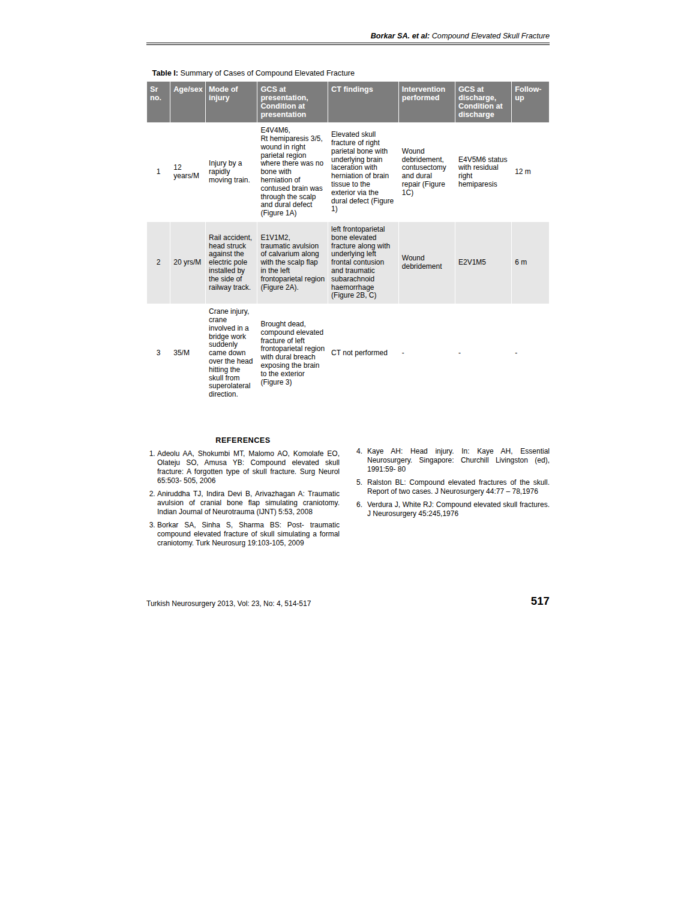Borkar SA. et al: Compound Elevated Skull Fracture
Table I: Summary of Cases of Compound Elevated Fracture
| Sr no. | Age/sex | Mode of injury | GCS at presentation, Condition at presentation | CT findings | Intervention performed | GCS at discharge, Condition at discharge | Follow-up |
| --- | --- | --- | --- | --- | --- | --- | --- |
| 1 | 12 years/M | Injury by a rapidly moving train. | E4V4M6, Rt hemiparesis 3/5, wound in right parietal region where there was no bone with herniation of contused brain was through the scalp and dural defect (Figure 1A) | Elevated skull fracture of right parietal bone with underlying brain laceration with herniation of brain tissue to the exterior via the dural defect (Figure 1) | Wound debridement, contusectomy and dural repair (Figure 1C) | E4V5M6 status with residual right hemiparesis | 12 m |
| 2 | 20 yrs/M | Rail accident, head struck against the electric pole installed by the side of railway track. | E1V1M2, traumatic avulsion of calvarium along with the scalp flap in the left frontoparietal region (Figure 2A). | left frontoparietal bone elevated fracture along with underlying left frontal contusion and traumatic subarachnoid haemorrhage (Figure 2B, C) | Wound debridement | E2V1M5 | 6 m |
| 3 | 35/M | Crane injury, crane involved in a bridge work suddenly came down over the head hitting the skull from superolateral direction. | Brought dead, compound elevated fracture of left frontoparietal region with dural breach exposing the brain to the exterior (Figure 3) | CT not performed | - | - | - |
REFERENCES
Adeolu AA, Shokumbi MT, Malomo AO, Komolafe EO, Olateju SO, Amusa YB: Compound elevated skull fracture: A forgotten type of skull fracture. Surg Neurol 65:503- 505, 2006
Aniruddha TJ, Indira Devi B, Arivazhagan A: Traumatic avulsion of cranial bone flap simulating craniotomy. Indian Journal of Neurotrauma (IJNT) 5:53, 2008
Borkar SA, Sinha S, Sharma BS: Post- traumatic compound elevated fracture of skull simulating a formal craniotomy. Turk Neurosurg 19:103-105, 2009
Kaye AH: Head injury. In: Kaye AH, Essential Neurosurgery. Singapore: Churchill Livingston (ed), 1991:59- 80
Ralston BL: Compound elevated fractures of the skull. Report of two cases. J Neurosurgery 44:77 – 78,1976
Verdura J, White RJ: Compound elevated skull fractures. J Neurosurgery 45:245,1976
Turkish Neurosurgery 2013, Vol: 23, No: 4, 514-517
517